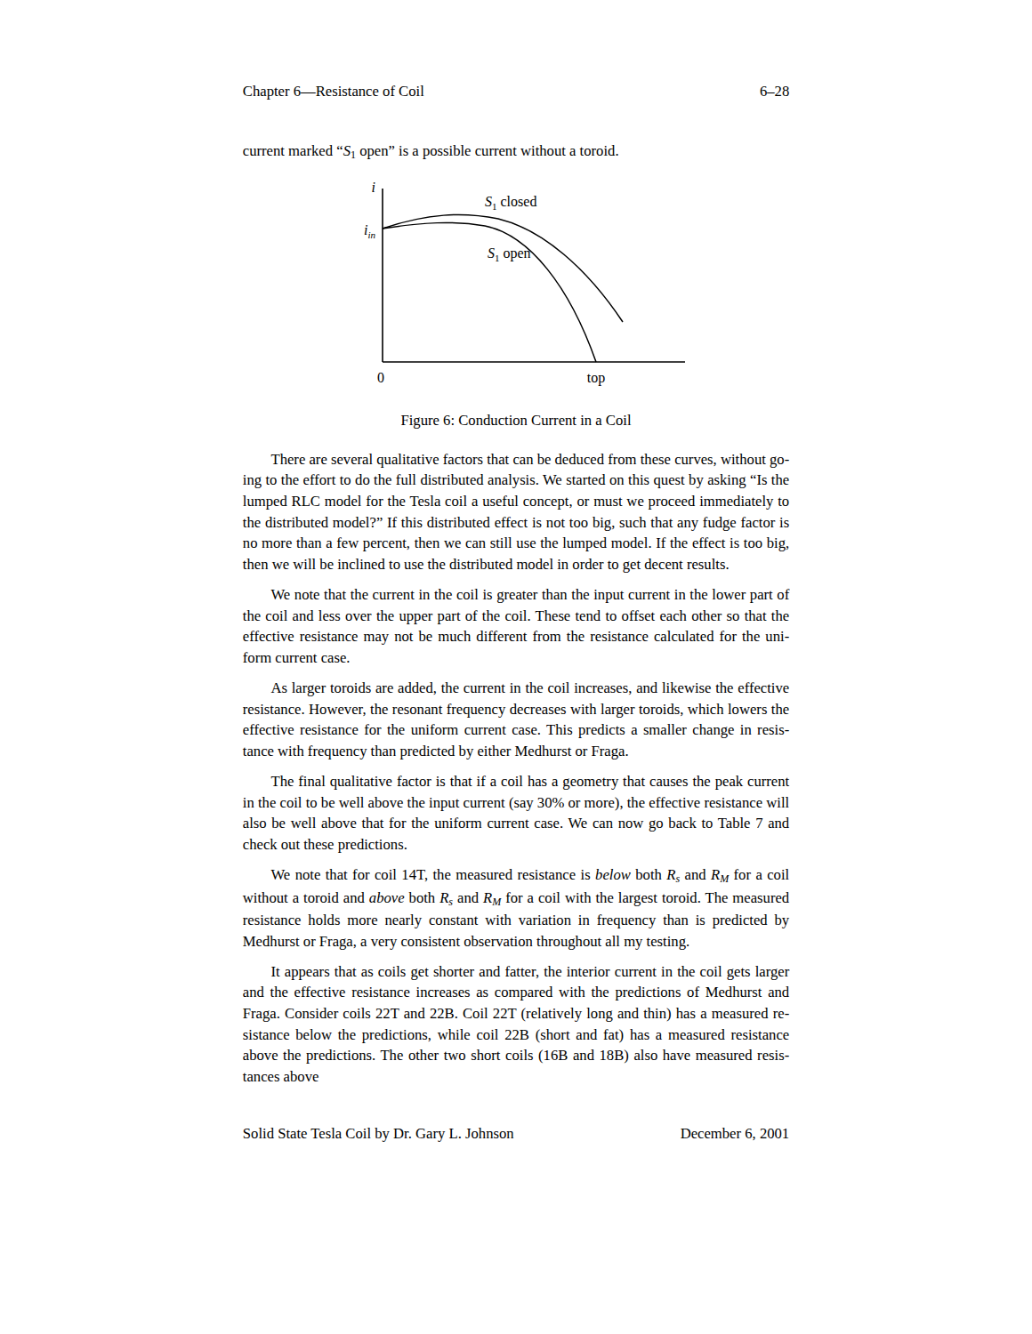Chapter 6—Resistance of Coil
6–28
current marked “S1 open” is a possible current without a toroid.
i iin S1 closed S1 open 0 top
Figure 6: Conduction Current in a Coil
There are several qualitative factors that can be deduced from these curves, without going to the effort to do the full distributed analysis. We started on this quest by asking “Is the lumped RLC model for the Tesla coil a useful concept, or must we proceed immediately to the distributed model?” If this distributed effect is not too big, such that any fudge factor is no more than a few percent, then we can still use the lumped model. If the effect is too big, then we will be inclined to use the distributed model in order to get decent results.
We note that the current in the coil is greater than the input current in the lower part of the coil and less over the upper part of the coil. These tend to offset each other so that the effective resistance may not be much different from the resistance calculated for the uniform current case.
As larger toroids are added, the current in the coil increases, and likewise the effective resistance. However, the resonant frequency decreases with larger toroids, which lowers the effective resistance for the uniform current case. This predicts a smaller change in resistance with frequency than predicted by either Medhurst or Fraga.
The final qualitative factor is that if a coil has a geometry that causes the peak current in the coil to be well above the input current (say 30% or more), the effective resistance will also be well above that for the uniform current case. We can now go back to Table 7 and check out these predictions.
We note that for coil 14T, the measured resistance is below both Rs and RM for a coil without a toroid and above both Rs and RM for a coil with the largest toroid. The measured resistance holds more nearly constant with variation in frequency than is predicted by Medhurst or Fraga, a very consistent observation throughout all my testing.
It appears that as coils get shorter and fatter, the interior current in the coil gets larger and the effective resistance increases as compared with the predictions of Medhurst and Fraga. Consider coils 22T and 22B. Coil 22T (relatively long and thin) has a measured resistance below the predictions, while coil 22B (short and fat) has a measured resistance above the predictions. The other two short coils (16B and 18B) also have measured resistances above
Solid State Tesla Coil by Dr. Gary L. Johnson
December 6, 2001